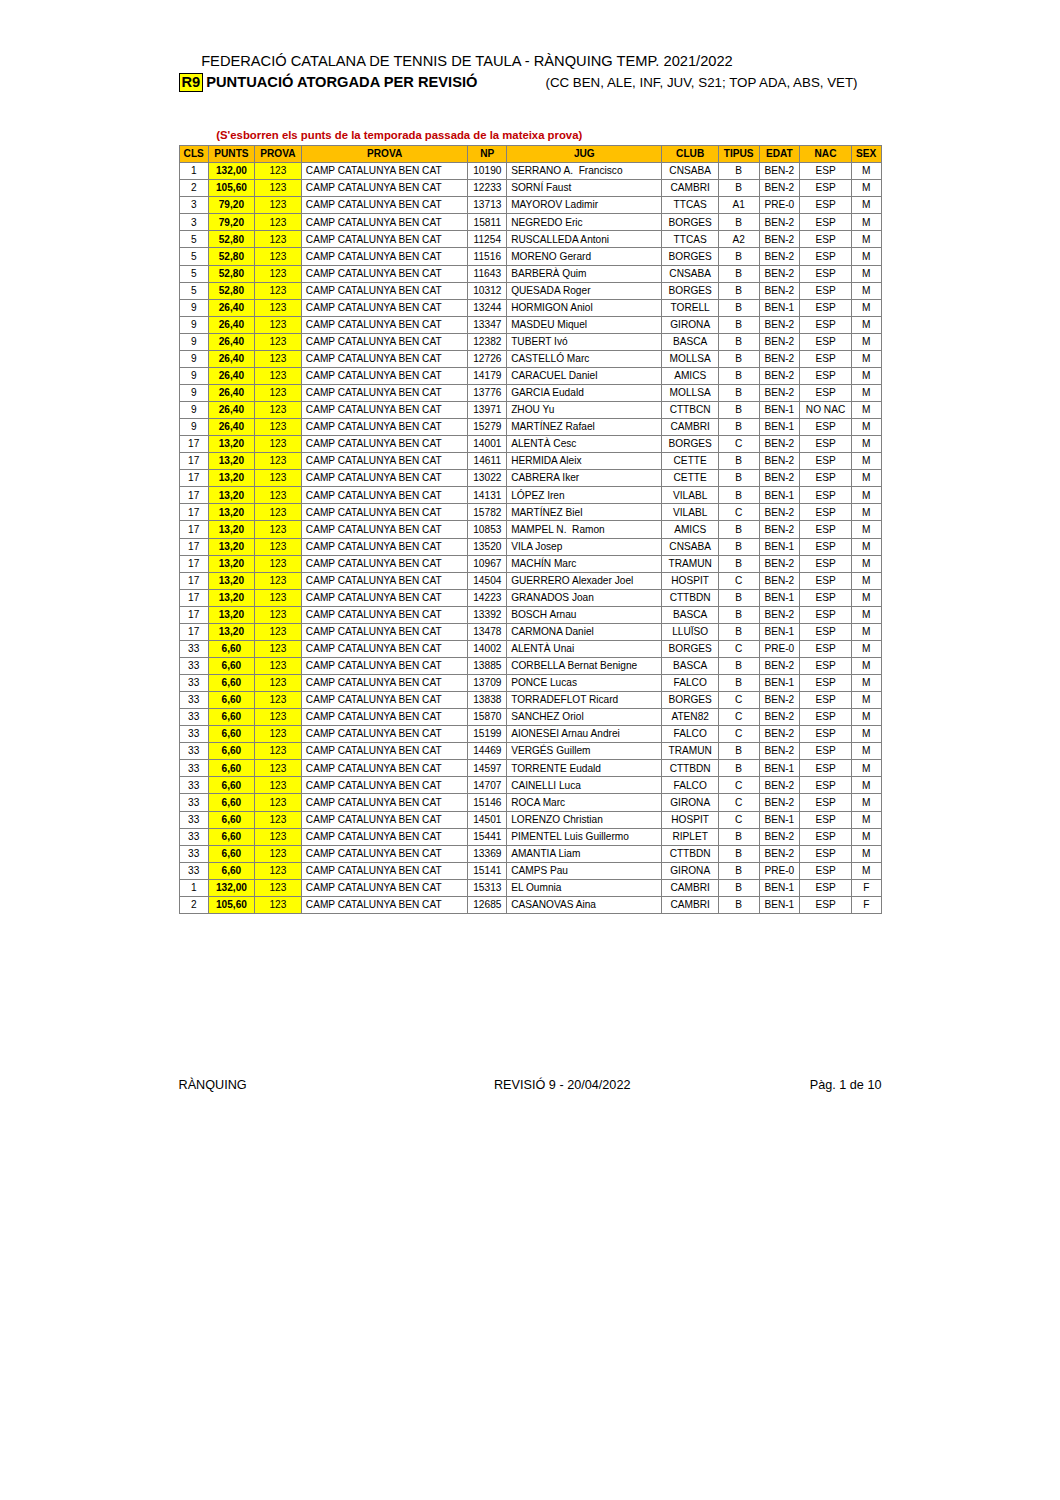FEDERACIÓ CATALANA DE TENNIS DE TAULA - RÀNQUING TEMP. 2021/2022
R9 PUNTUACIÓ ATORGADA PER REVISIÓ (CC BEN, ALE, INF, JUV, S21; TOP ADA, ABS, VET)
(S'esborren els punts de la temporada passada de la mateixa prova)
| CLS | PUNTS | PROVA | PROVA | NP | JUG | CLUB | TIPUS | EDAT | NAC | SEX |
| --- | --- | --- | --- | --- | --- | --- | --- | --- | --- | --- |
| 1 | 132,00 | 123 | CAMP CATALUNYA BEN CAT | 10190 | SERRANO A. Francisco | CNSABA | B | BEN-2 | ESP | M |
| 2 | 105,60 | 123 | CAMP CATALUNYA BEN CAT | 12233 | SORNÍ Faust | CAMBRI | B | BEN-2 | ESP | M |
| 3 | 79,20 | 123 | CAMP CATALUNYA BEN CAT | 13713 | MAYOROV Ladimir | TTCAS | A1 | PRE-0 | ESP | M |
| 3 | 79,20 | 123 | CAMP CATALUNYA BEN CAT | 15811 | NEGREDO Eric | BORGES | B | BEN-2 | ESP | M |
| 5 | 52,80 | 123 | CAMP CATALUNYA BEN CAT | 11254 | RUSCALLEDA Antoni | TTCAS | A2 | BEN-2 | ESP | M |
| 5 | 52,80 | 123 | CAMP CATALUNYA BEN CAT | 11516 | MORENO Gerard | BORGES | B | BEN-2 | ESP | M |
| 5 | 52,80 | 123 | CAMP CATALUNYA BEN CAT | 11643 | BARBERÀ Quim | CNSABA | B | BEN-2 | ESP | M |
| 5 | 52,80 | 123 | CAMP CATALUNYA BEN CAT | 10312 | QUESADA Roger | BORGES | B | BEN-2 | ESP | M |
| 9 | 26,40 | 123 | CAMP CATALUNYA BEN CAT | 13244 | HORMIGON Aniol | TORELL | B | BEN-1 | ESP | M |
| 9 | 26,40 | 123 | CAMP CATALUNYA BEN CAT | 13347 | MASDEU Miquel | GIRONA | B | BEN-2 | ESP | M |
| 9 | 26,40 | 123 | CAMP CATALUNYA BEN CAT | 12382 | TUBERT Ivó | BASCA | B | BEN-2 | ESP | M |
| 9 | 26,40 | 123 | CAMP CATALUNYA BEN CAT | 12726 | CASTELLÓ Marc | MOLLSA | B | BEN-2 | ESP | M |
| 9 | 26,40 | 123 | CAMP CATALUNYA BEN CAT | 14179 | CARACUEL Daniel | AMICS | B | BEN-2 | ESP | M |
| 9 | 26,40 | 123 | CAMP CATALUNYA BEN CAT | 13776 | GARCIA Eudald | MOLLSA | B | BEN-2 | ESP | M |
| 9 | 26,40 | 123 | CAMP CATALUNYA BEN CAT | 13971 | ZHOU Yu | CTTBCN | B | BEN-1 | NO NAC | M |
| 9 | 26,40 | 123 | CAMP CATALUNYA BEN CAT | 15279 | MARTÍNEZ Rafael | CAMBRI | B | BEN-1 | ESP | M |
| 17 | 13,20 | 123 | CAMP CATALUNYA BEN CAT | 14001 | ALENTÀ Cesc | BORGES | C | BEN-2 | ESP | M |
| 17 | 13,20 | 123 | CAMP CATALUNYA BEN CAT | 14611 | HERMIDA Aleix | CETTE | B | BEN-2 | ESP | M |
| 17 | 13,20 | 123 | CAMP CATALUNYA BEN CAT | 13022 | CABRERA Iker | CETTE | B | BEN-2 | ESP | M |
| 17 | 13,20 | 123 | CAMP CATALUNYA BEN CAT | 14131 | LÓPEZ Iren | VILABL | B | BEN-1 | ESP | M |
| 17 | 13,20 | 123 | CAMP CATALUNYA BEN CAT | 15782 | MARTÍNEZ Biel | VILABL | C | BEN-2 | ESP | M |
| 17 | 13,20 | 123 | CAMP CATALUNYA BEN CAT | 10853 | MAMPEL N. Ramon | AMICS | B | BEN-2 | ESP | M |
| 17 | 13,20 | 123 | CAMP CATALUNYA BEN CAT | 13520 | VILA Josep | CNSABA | B | BEN-1 | ESP | M |
| 17 | 13,20 | 123 | CAMP CATALUNYA BEN CAT | 10967 | MACHÍN Marc | TRAMUN | B | BEN-2 | ESP | M |
| 17 | 13,20 | 123 | CAMP CATALUNYA BEN CAT | 14504 | GUERRERO Alexader Joel | HOSPIT | C | BEN-2 | ESP | M |
| 17 | 13,20 | 123 | CAMP CATALUNYA BEN CAT | 14223 | GRANADOS Joan | CTTBDN | B | BEN-1 | ESP | M |
| 17 | 13,20 | 123 | CAMP CATALUNYA BEN CAT | 13392 | BOSCH Arnau | BASCA | B | BEN-2 | ESP | M |
| 17 | 13,20 | 123 | CAMP CATALUNYA BEN CAT | 13478 | CARMONA Daniel | LLUÏSO | B | BEN-1 | ESP | M |
| 33 | 6,60 | 123 | CAMP CATALUNYA BEN CAT | 14002 | ALENTÀ Unai | BORGES | C | PRE-0 | ESP | M |
| 33 | 6,60 | 123 | CAMP CATALUNYA BEN CAT | 13885 | CORBELLA Bernat Benigne | BASCA | B | BEN-2 | ESP | M |
| 33 | 6,60 | 123 | CAMP CATALUNYA BEN CAT | 13709 | PONCE Lucas | FALCO | B | BEN-1 | ESP | M |
| 33 | 6,60 | 123 | CAMP CATALUNYA BEN CAT | 13838 | TORRADEFLOT Ricard | BORGES | C | BEN-2 | ESP | M |
| 33 | 6,60 | 123 | CAMP CATALUNYA BEN CAT | 15870 | SANCHEZ Oriol | ATEN82 | C | BEN-2 | ESP | M |
| 33 | 6,60 | 123 | CAMP CATALUNYA BEN CAT | 15199 | AIONESEI Arnau Andrei | FALCO | C | BEN-2 | ESP | M |
| 33 | 6,60 | 123 | CAMP CATALUNYA BEN CAT | 14469 | VERGÉS Guillem | TRAMUN | B | BEN-2 | ESP | M |
| 33 | 6,60 | 123 | CAMP CATALUNYA BEN CAT | 14597 | TORRENTE Eudald | CTTBDN | B | BEN-1 | ESP | M |
| 33 | 6,60 | 123 | CAMP CATALUNYA BEN CAT | 14707 | CAINELLI Luca | FALCO | C | BEN-2 | ESP | M |
| 33 | 6,60 | 123 | CAMP CATALUNYA BEN CAT | 15146 | ROCA Marc | GIRONA | C | BEN-2 | ESP | M |
| 33 | 6,60 | 123 | CAMP CATALUNYA BEN CAT | 14501 | LORENZO Christian | HOSPIT | C | BEN-1 | ESP | M |
| 33 | 6,60 | 123 | CAMP CATALUNYA BEN CAT | 15441 | PIMENTEL Luis Guillermo | RIPLET | B | BEN-2 | ESP | M |
| 33 | 6,60 | 123 | CAMP CATALUNYA BEN CAT | 13369 | AMANTIA Liam | CTTBDN | B | BEN-2 | ESP | M |
| 33 | 6,60 | 123 | CAMP CATALUNYA BEN CAT | 15141 | CAMPS Pau | GIRONA | B | PRE-0 | ESP | M |
| 1 | 132,00 | 123 | CAMP CATALUNYA BEN CAT | 15313 | EL Oumnia | CAMBRI | B | BEN-1 | ESP | F |
| 2 | 105,60 | 123 | CAMP CATALUNYA BEN CAT | 12685 | CASANOVAS Aina | CAMBRI | B | BEN-1 | ESP | F |
RÀNQUING
REVISIÓ 9 - 20/04/2022
Pàg. 1 de 10